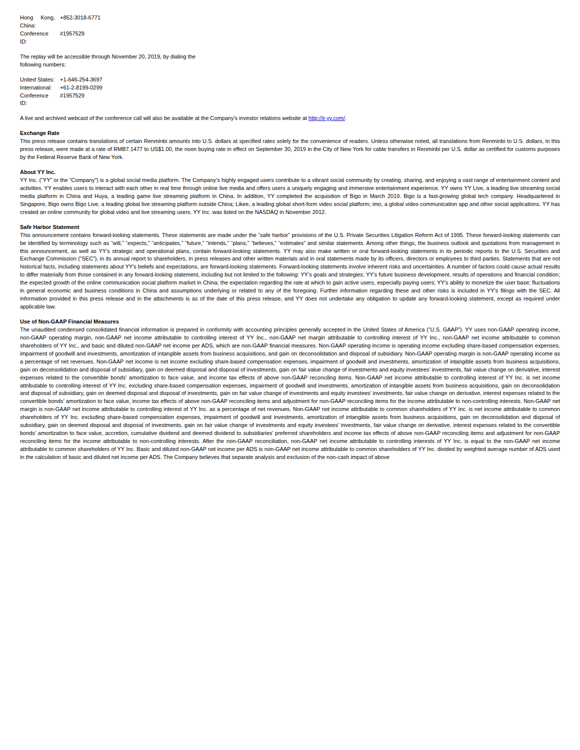| Hong Kong, China: | +852-3018-6771 |
| Conference ID: | #1957529 |
The replay will be accessible through November 20, 2019, by dialing the
following numbers:
| United States: | +1-646-254-3697 |
| International: | +61-2-8199-0299 |
| Conference ID: | #1957529 |
A live and archived webcast of the conference call will also be available at the Company's investor relations website at http://ir.yy.com/.
Exchange Rate
This press release contains translations of certain Renminbi amounts into U.S. dollars at specified rates solely for the convenience of readers. Unless otherwise noted, all translations from Renminbi to U.S. dollars, in this press release, were made at a rate of RMB7.1477 to US$1.00, the noon buying rate in effect on September 30, 2019 in the City of New York for cable transfers in Renminbi per U.S. dollar as certified for customs purposes by the Federal Reserve Bank of New York.
About YY Inc.
YY Inc. (“YY” or the “Company”) is a global social media platform. The Company’s highly engaged users contribute to a vibrant social community by creating, sharing, and enjoying a vast range of entertainment content and activities. YY enables users to interact with each other in real time through online live media and offers users a uniquely engaging and immersive entertainment experience. YY owns YY Live, a leading live streaming social media platform in China and Huya, a leading game live streaming platform in China. In addition, YY completed the acquisition of Bigo in March 2019. Bigo is a fast-growing global tech company. Headquartered in Singapore, Bigo owns Bigo Live, a leading global live streaming platform outside China; Likee, a leading global short-form video social platform; imo, a global video communication app and other social applications. YY has created an online community for global video and live streaming users. YY Inc. was listed on the NASDAQ in November 2012.
Safe Harbor Statement
This announcement contains forward-looking statements. These statements are made under the “safe harbor” provisions of the U.S. Private Securities Litigation Reform Act of 1995. These forward-looking statements can be identified by terminology such as “will,” “expects,” “anticipates,” “future,” “intends,” “plans,” “believes,” “estimates” and similar statements. Among other things, the business outlook and quotations from management in this announcement, as well as YY’s strategic and operational plans, contain forward-looking statements. YY may also make written or oral forward-looking statements in its periodic reports to the U.S. Securities and Exchange Commission (“SEC”), in its annual report to shareholders, in press releases and other written materials and in oral statements made by its officers, directors or employees to third parties. Statements that are not historical facts, including statements about YY's beliefs and expectations, are forward-looking statements. Forward-looking statements involve inherent risks and uncertainties. A number of factors could cause actual results to differ materially from those contained in any forward-looking statement, including but not limited to the following: YY’s goals and strategies; YY’s future business development, results of operations and financial condition; the expected growth of the online communication social platform market in China; the expectation regarding the rate at which to gain active users, especially paying users; YY's ability to monetize the user base; fluctuations in general economic and business conditions in China and assumptions underlying or related to any of the foregoing. Further information regarding these and other risks is included in YY’s filings with the SEC. All information provided in this press release and in the attachments is as of the date of this press release, and YY does not undertake any obligation to update any forward-looking statement, except as required under applicable law.
Use of Non-GAAP Financial Measures
The unaudited condensed consolidated financial information is prepared in conformity with accounting principles generally accepted in the United States of America (“U.S. GAAP”). YY uses non-GAAP operating income, non-GAAP operating margin, non-GAAP net income attributable to controlling interest of YY Inc., non-GAAP net margin attributable to controlling interest of YY Inc., non-GAAP net income attributable to common shareholders of YY Inc., and basic and diluted non-GAAP net income per ADS, which are non-GAAP financial measures. Non-GAAP operating income is operating income excluding share-based compensation expenses, impairment of goodwill and investments, amortization of intangible assets from business acquisitions, and gain on deconsolidation and disposal of subsidiary. Non-GAAP operating margin is non-GAAP operating income as a percentage of net revenues. Non-GAAP net income is net income excluding share-based compensation expenses, impairment of goodwill and investments, amortization of intangible assets from business acquisitions, gain on deconsolidation and disposal of subsidiary, gain on deemed disposal and disposal of investments, gain on fair value change of investments and equity investees’ investments, fair value change on derivative, interest expenses related to the convertible bonds’ amortization to face value, and income tax effects of above non-GAAP reconciling items. Non-GAAP net income attributable to controlling interest of YY Inc. is net income attributable to controlling interest of YY Inc. excluding share-based compensation expenses, impairment of goodwill and investments, amortization of intangible assets from business acquisitions, gain on deconsolidation and disposal of subsidiary, gain on deemed disposal and disposal of investments, gain on fair value change of investments and equity investees’ investments, fair value change on derivative, interest expenses related to the convertible bonds’ amortization to face value, income tax effects of above non-GAAP reconciling items and adjustment for non-GAAP reconciling items for the income attributable to non-controlling interests. Non-GAAP net margin is non-GAAP net income attributable to controlling interest of YY Inc. as a percentage of net revenues. Non-GAAP net income attributable to common shareholders of YY Inc. is net income attributable to common shareholders of YY Inc. excluding share-based compensation expenses, impairment of goodwill and investments, amortization of intangible assets from business acquisitions, gain on deconsolidation and disposal of subsidiary, gain on deemed disposal and disposal of investments, gain on fair value change of investments and equity investees’ investments, fair value change on derivative, interest expenses related to the convertible bonds’ amortization to face value, accretion, cumulative dividend and deemed dividend to subsidiaries’ preferred shareholders and income tax effects of above non-GAAP reconciling items and adjustment for non-GAAP reconciling items for the income attributable to non-controlling interests. After the non-GAAP reconciliation, non-GAAP net income attributable to controlling interests of YY Inc. is equal to the non-GAAP net income attributable to common shareholders of YY Inc. Basic and diluted non-GAAP net income per ADS is non-GAAP net income attributable to common shareholders of YY Inc. divided by weighted average number of ADS used in the calculation of basic and diluted net income per ADS. The Company believes that separate analysis and exclusion of the non-cash impact of above